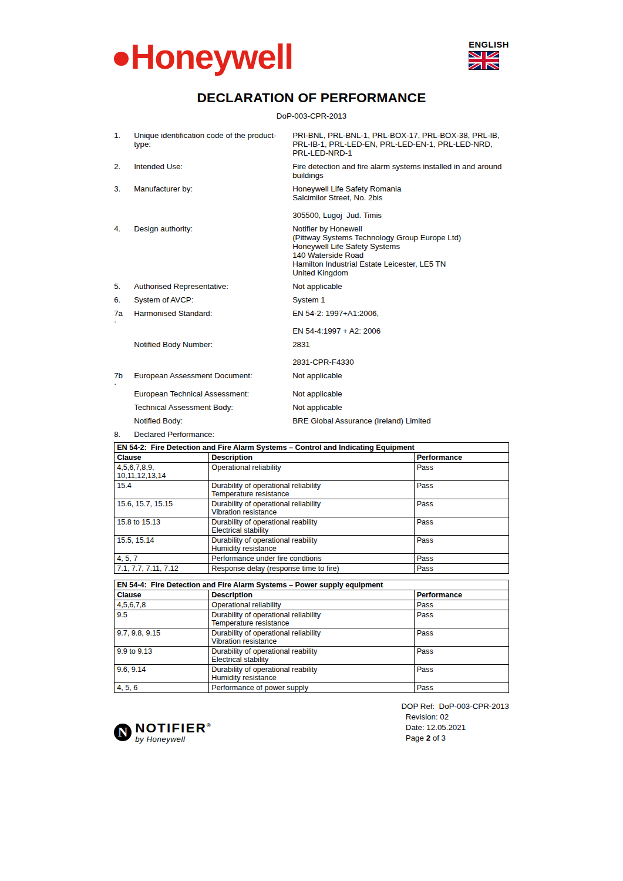Honeywell
ENGLISH
DECLARATION OF PERFORMANCE
DoP-003-CPR-2013
| 1. | Unique identification code of the product-type: | PRI-BNL, PRL-BNL-1, PRL-BOX-17, PRL-BOX-38, PRL-IB, PRL-IB-1, PRL-LED-EN, PRL-LED-EN-1, PRL-LED-NRD, PRL-LED-NRD-1 |
| 2. | Intended Use: | Fire detection and fire alarm systems installed in and around buildings |
| 3. | Manufacturer by: | Honeywell Life Safety Romania Salcimilor Street, No. 2bis 305500, Lugoj Jud. Timis |
| 4. | Design authority: | Notifier by Honewell (Pittway Systems Technology Group Europe Ltd) Honeywell Life Safety Systems 140 Waterside Road Hamilton Industrial Estate Leicester, LE5 TN United Kingdom |
| 5. | Authorised Representative: | Not applicable |
| 6. | System of AVCP: | System 1 |
| 7a . | Harmonised Standard: | EN 54-2: 1997+A1:2006, EN 54-4:1997 + A2: 2006 |
| | Notified Body Number: | 2831 2831-CPR-F4330 |
| 7b . | European Assessment Document: | Not applicable |
| | European Technical Assessment: | Not applicable |
| | Technical Assessment Body: | Not applicable |
| | Notified Body: | BRE Global Assurance (Ireland) Limited |
| 8. | Declared Performance: | |
| EN 54-2: Fire Detection and Fire Alarm Systems – Control and Indicating Equipment |
| Clause | Description | Performance |
| 4,5,6,7,8,9, 10,11,12,13,14 | Operational reliability | Pass |
| 15.4 | Durability of operational reliability Temperature resistance | Pass |
| 15.6, 15.7, 15.15 | Durability of operational reliability Vibration resistance | Pass |
| 15.8 to 15.13 | Durability of operational reability Electrical stability | Pass |
| 15.5, 15.14 | Durability of operational reability Humidity resistance | Pass |
| 4, 5, 7 | Performance under fire condtions | Pass |
| 7.1, 7.7, 7.11, 7.12 | Response delay (response time to fire) | Pass |
| EN 54-4: Fire Detection and Fire Alarm Systems – Power supply equipment |
| Clause | Description | Performance |
| 4,5,6,7,8 | Operational reliability | Pass |
| 9.5 | Durability of operational reliability Temperature resistance | Pass |
| 9.7, 9.8, 9.15 | Durability of operational reliability Vibration resistance | Pass |
| 9.9 to 9.13 | Durability of operational reability Electrical stability | Pass |
| 9.6, 9.14 | Durability of operational reability Humidity resistance | Pass |
| 4, 5, 6 | Performance of power supply | Pass |
N
NOTIFIER®
by Honeywell
DOP Ref: DoP-003-CPR-2013
Revision: 02
Date: 12.05.2021
Page 2 of 3